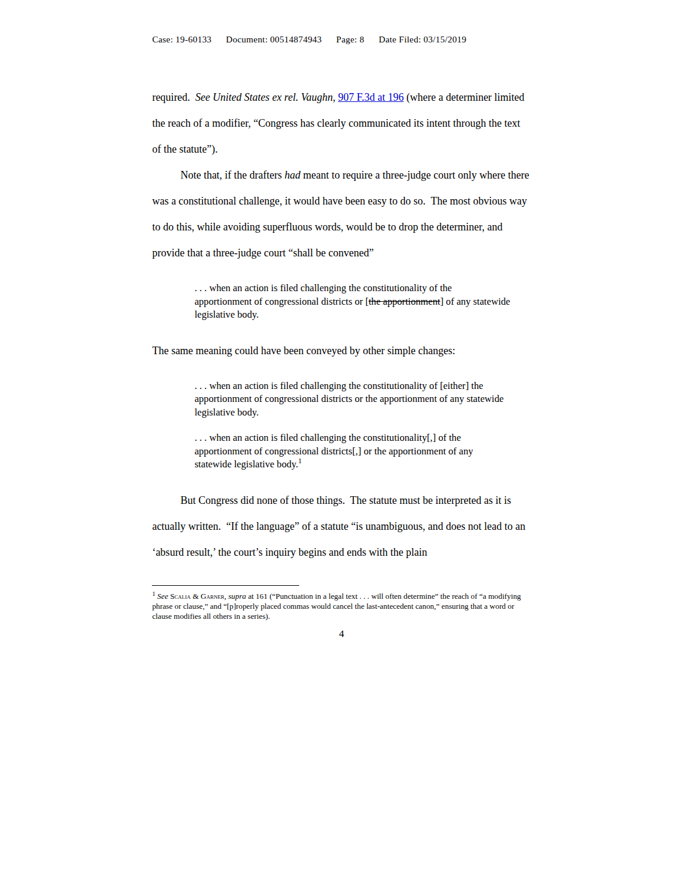Case: 19-60133 Document: 00514874943 Page: 8 Date Filed: 03/15/2019
required. See United States ex rel. Vaughn, 907 F.3d at 196 (where a determiner limited the reach of a modifier, “Congress has clearly communicated its intent through the text of the statute”).
Note that, if the drafters had meant to require a three-judge court only where there was a constitutional challenge, it would have been easy to do so. The most obvious way to do this, while avoiding superfluous words, would be to drop the determiner, and provide that a three-judge court “shall be convened”
. . . when an action is filed challenging the constitutionality of the apportionment of congressional districts or [the apportionment] of any statewide legislative body.
The same meaning could have been conveyed by other simple changes:
. . . when an action is filed challenging the constitutionality of [either] the apportionment of congressional districts or the apportionment of any statewide legislative body.
. . . when an action is filed challenging the constitutionality[,] of the apportionment of congressional districts[,] or the apportionment of any statewide legislative body.1
But Congress did none of those things. The statute must be interpreted as it is actually written. “If the language” of a statute “is unambiguous, and does not lead to an ‘absurd result,’ the court’s inquiry begins and ends with the plain
1 See Scalia & Garner, supra at 161 (“Punctuation in a legal text . . . will often determine” the reach of “a modifying phrase or clause,” and “[p]roperly placed commas would cancel the last-antecedent canon,” ensuring that a word or clause modifies all others in a series).
4